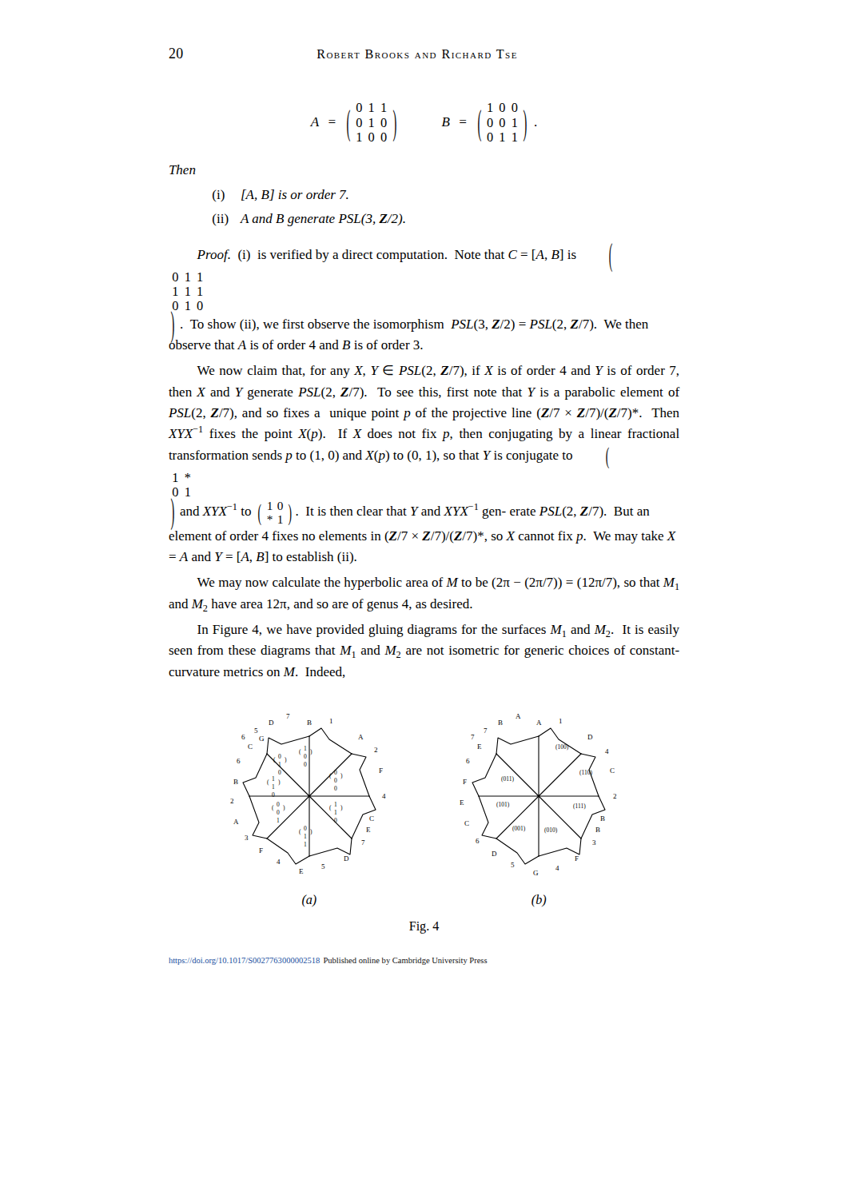20
Robert Brooks and Richard Tse
A = (
| 0 | 1 | 1 |
| 0 | 1 | 0 |
| 1 | 0 | 0 |
) B = (
| 1 | 0 | 0 |
| 0 | 0 | 1 |
| 0 | 1 | 1 |
) .
Then
i[A, B] is or order 7.
ii A and B generate PSL(3, Z/2).
Proof. (i) is verified by a direct computation. Note that C = [A, B] is (
| 0 | 1 | 1 |
| 1 | 1 | 1 |
| 0 | 1 | 0 |
) . To show (ii), we first observe the isomorphism PSL(3, Z/2) = PSL(2, Z/7). We then observe that A is of order 4 and B is of order 3.
We now claim that, for any X, Y ∈ PSL(2, Z/7), if X is of order 4 and Y is of order 7, then X and Y generate PSL(2, Z/7). To see this, first note that Y is a parabolic element of PSL(2, Z/7), and so fixes a unique point p of the projective line (Z/7 × Z/7)/(Z/7)*. Then XYX−1 fixes the point X(p). If X does not fix p, then conjugating by a linear fractional transformation sends p to (1, 0) and X(p) to (0, 1), so that Y is conjugate to (
| 1 | * |
| 0 | 1 |
) and XYX−1 to (
| 1 | 0 |
| * | 1 |
) . It is then clear that Y and XYX−1 gen- erate PSL(2, Z/7). But an element of order 4 fixes no elements in (Z/7 × Z/7)/(Z/7)*, so X cannot fix p. We may take X = A and Y = [A, B] to establish (ii).
We may now calculate the hyperbolic area of M to be (2π − (2π/7)) = (12π/7), so that M1 and M2 have area 12π, and so are of genus 4, as desired.
In Figure 4, we have provided gluing diagrams for the surfaces M1 and M2. It is easily seen from these diagrams that M1 and M2 are not isometric for generic choices of constant-curvature metrics on M. Indeed,
B 1 A 2 F 4 C 7 D 5 E 4 F 3 A 2 B 6 C 5 D 7 G 6 E (100) (000) (110) (011) (001) (110) (010)
(a)
A 1 D 4 C 2 B 3 F 4 G 5 D 6 C E F 6 E 7 B A B 7 (100) (110) (111) (010) (001) (101) (011)
(b)
Fig. 4
https://doi.org/10.1017/S0027763000002518 Published online by Cambridge University Press